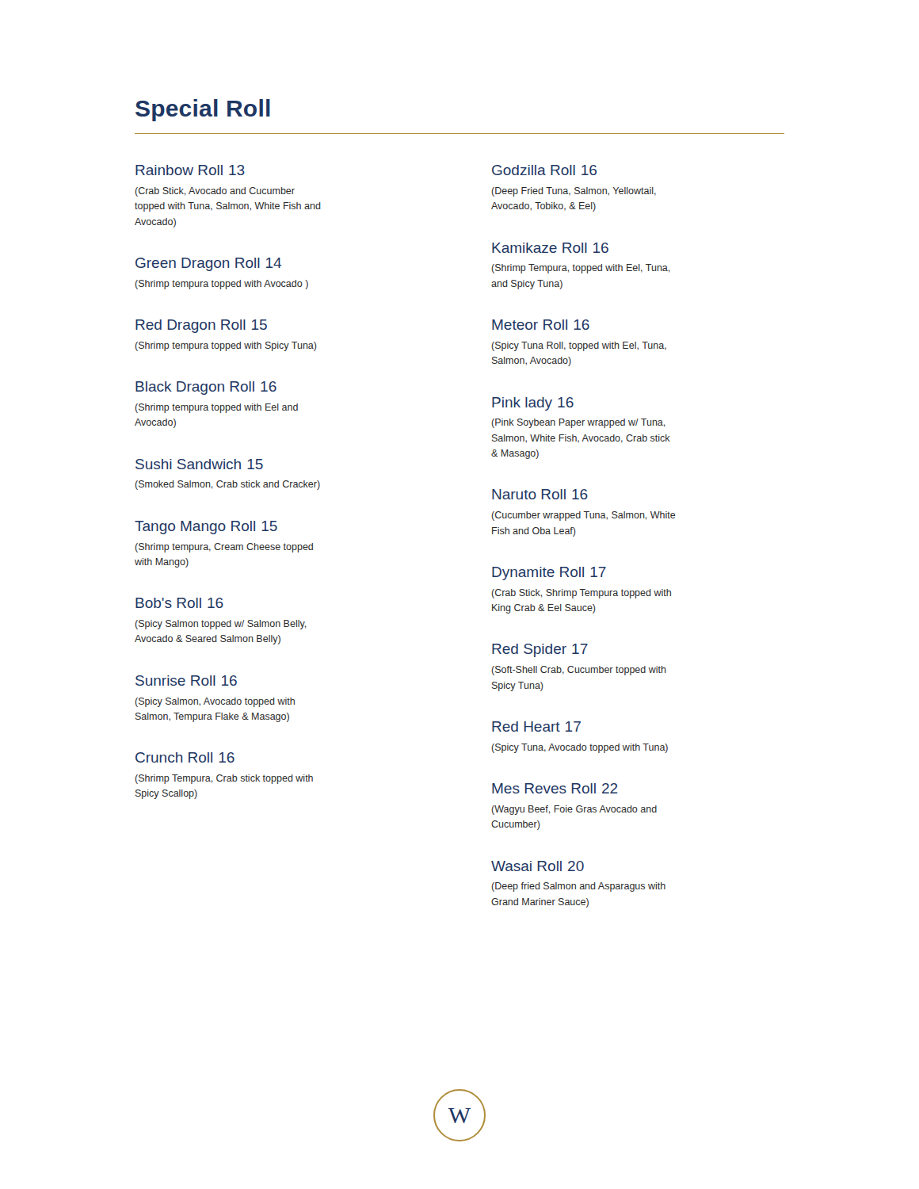Special Roll
Rainbow Roll13
(Crab Stick, Avocado and Cucumber topped with Tuna, Salmon, White Fish and Avocado)
Green Dragon Roll14
(Shrimp tempura topped with Avocado )
Red Dragon Roll15
(Shrimp tempura topped with Spicy Tuna)
Black Dragon Roll16
(Shrimp tempura topped with Eel and Avocado)
Sushi Sandwich15
(Smoked Salmon, Crab stick and Cracker)
Tango Mango Roll15
(Shrimp tempura, Cream Cheese topped with Mango)
Bob's Roll16
(Spicy Salmon topped w/ Salmon Belly, Avocado & Seared Salmon Belly)
Sunrise Roll16
(Spicy Salmon, Avocado topped with Salmon, Tempura Flake & Masago)
Crunch Roll16
(Shrimp Tempura, Crab stick topped with Spicy Scallop)
Godzilla Roll16
(Deep Fried Tuna, Salmon, Yellowtail, Avocado, Tobiko, & Eel)
Kamikaze Roll16
(Shrimp Tempura, topped with Eel, Tuna, and Spicy Tuna)
Meteor Roll16
(Spicy Tuna Roll, topped with Eel, Tuna, Salmon, Avocado)
Pink lady16
(Pink Soybean Paper wrapped w/ Tuna, Salmon, White Fish, Avocado, Crab stick & Masago)
Naruto Roll16
(Cucumber wrapped Tuna, Salmon, White Fish and Oba Leaf)
Dynamite Roll17
(Crab Stick, Shrimp Tempura topped with King Crab & Eel Sauce)
Red Spider17
(Soft-Shell Crab, Cucumber topped with Spicy Tuna)
Red Heart17
(Spicy Tuna, Avocado topped with Tuna)
Mes Reves Roll22
(Wagyu Beef, Foie Gras Avocado and Cucumber)
Wasai Roll20
(Deep fried Salmon and Asparagus with Grand Mariner Sauce)
W